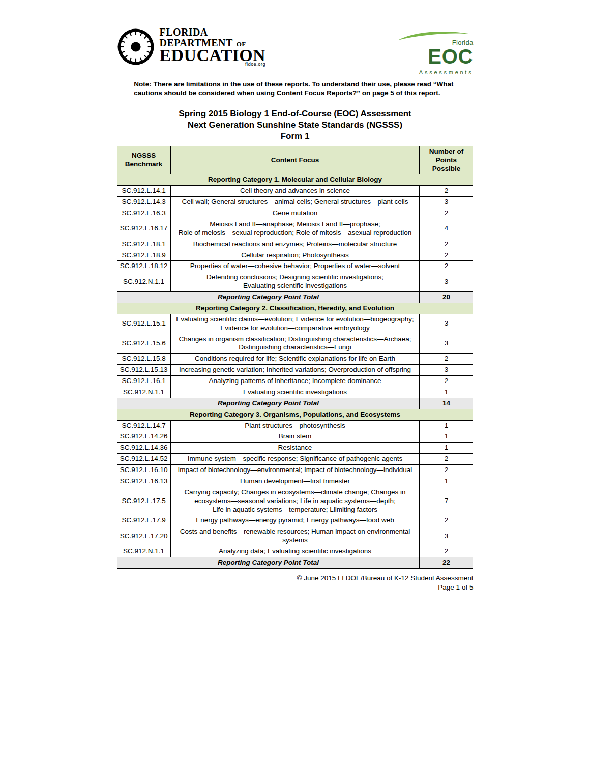FLORIDA DEPARTMENT OF EDUCATION fldoe.org
Florida EOC Assessments
Note: There are limitations in the use of these reports. To understand their use, please read “What cautions should be considered when using Content Focus Reports?” on page 5 of this report.
Spring 2015 Biology 1 End-of-Course (EOC) Assessment Next Generation Sunshine State Standards (NGSSS) Form 1
| NGSSS Benchmark | Content Focus | Number of Points Possible |
| --- | --- | --- |
| Reporting Category 1. Molecular and Cellular Biology |
| SC.912.L.14.1 | Cell theory and advances in science | 2 |
| SC.912.L.14.3 | Cell wall; General structures—animal cells; General structures—plant cells | 3 |
| SC.912.L.16.3 | Gene mutation | 2 |
| SC.912.L.16.17 | Meiosis I and II—anaphase; Meiosis I and II—prophase; Role of meiosis—sexual reproduction; Role of mitosis—asexual reproduction | 4 |
| SC.912.L.18.1 | Biochemical reactions and enzymes; Proteins—molecular structure | 2 |
| SC.912.L.18.9 | Cellular respiration; Photosynthesis | 2 |
| SC.912.L.18.12 | Properties of water—cohesive behavior; Properties of water—solvent | 2 |
| SC.912.N.1.1 | Defending conclusions; Designing scientific investigations; Evaluating scientific investigations | 3 |
| Reporting Category Point Total | 20 |
| Reporting Category 2. Classification, Heredity, and Evolution |
| SC.912.L.15.1 | Evaluating scientific claims—evolution; Evidence for evolution—biogeography; Evidence for evolution—comparative embryology | 3 |
| SC.912.L.15.6 | Changes in organism classification; Distinguishing characteristics—Archaea; Distinguishing characteristics—Fungi | 3 |
| SC.912.L.15.8 | Conditions required for life; Scientific explanations for life on Earth | 2 |
| SC.912.L.15.13 | Increasing genetic variation; Inherited variations; Overproduction of offspring | 3 |
| SC.912.L.16.1 | Analyzing patterns of inheritance; Incomplete dominance | 2 |
| SC.912.N.1.1 | Evaluating scientific investigations | 1 |
| Reporting Category Point Total | 14 |
| Reporting Category 3. Organisms, Populations, and Ecosystems |
| SC.912.L.14.7 | Plant structures—photosynthesis | 1 |
| SC.912.L.14.26 | Brain stem | 1 |
| SC.912.L.14.36 | Resistance | 1 |
| SC.912.L.14.52 | Immune system—specific response; Significance of pathogenic agents | 2 |
| SC.912.L.16.10 | Impact of biotechnology—environmental; Impact of biotechnology—individual | 2 |
| SC.912.L.16.13 | Human development—first trimester | 1 |
| SC.912.L.17.5 | Carrying capacity; Changes in ecosystems—climate change; Changes in ecosystems—seasonal variations; Life in aquatic systems—depth; Life in aquatic systems—temperature; Llimiting factors | 7 |
| SC.912.L.17.9 | Energy pathways—energy pyramid; Energy pathways—food web | 2 |
| SC.912.L.17.20 | Costs and benefits—renewable resources; Human impact on environmental systems | 3 |
| SC.912.N.1.1 | Analyzing data; Evaluating scientific investigations | 2 |
| Reporting Category Point Total | 22 |
© June 2015 FLDOE/Bureau of K-12 Student Assessment
Page 1 of 5